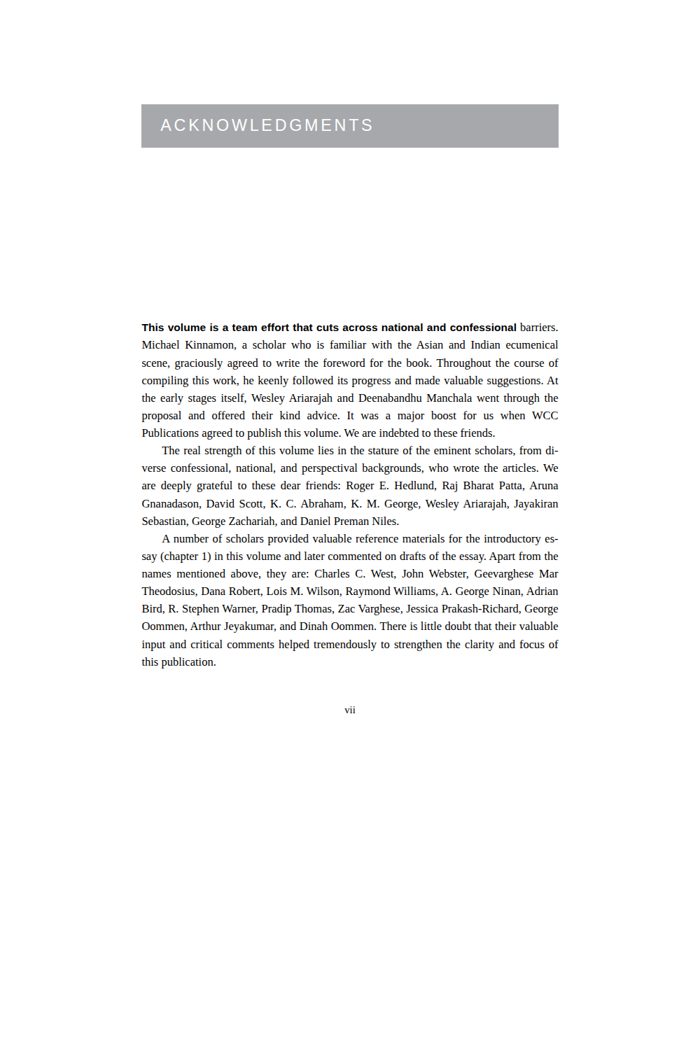Acknowledgments
This volume is a team effort that cuts across national and confessional barriers. Michael Kinnamon, a scholar who is familiar with the Asian and Indian ecumenical scene, graciously agreed to write the foreword for the book. Throughout the course of compiling this work, he keenly followed its progress and made valuable suggestions. At the early stages itself, Wesley Ariarajah and Deenabandhu Manchala went through the proposal and offered their kind advice. It was a major boost for us when WCC Publications agreed to publish this volume. We are indebted to these friends.
The real strength of this volume lies in the stature of the eminent scholars, from diverse confessional, national, and perspectival backgrounds, who wrote the articles. We are deeply grateful to these dear friends: Roger E. Hedlund, Raj Bharat Patta, Aruna Gnanadason, David Scott, K. C. Abraham, K. M. George, Wesley Ariarajah, Jayakiran Sebastian, George Zachariah, and Daniel Preman Niles.
A number of scholars provided valuable reference materials for the introductory essay (chapter 1) in this volume and later commented on drafts of the essay. Apart from the names mentioned above, they are: Charles C. West, John Webster, Geevarghese Mar Theodosius, Dana Robert, Lois M. Wilson, Raymond Williams, A. George Ninan, Adrian Bird, R. Stephen Warner, Pradip Thomas, Zac Varghese, Jessica Prakash-Richard, George Oommen, Arthur Jeyakumar, and Dinah Oommen. There is little doubt that their valuable input and critical comments helped tremendously to strengthen the clarity and focus of this publication.
vii